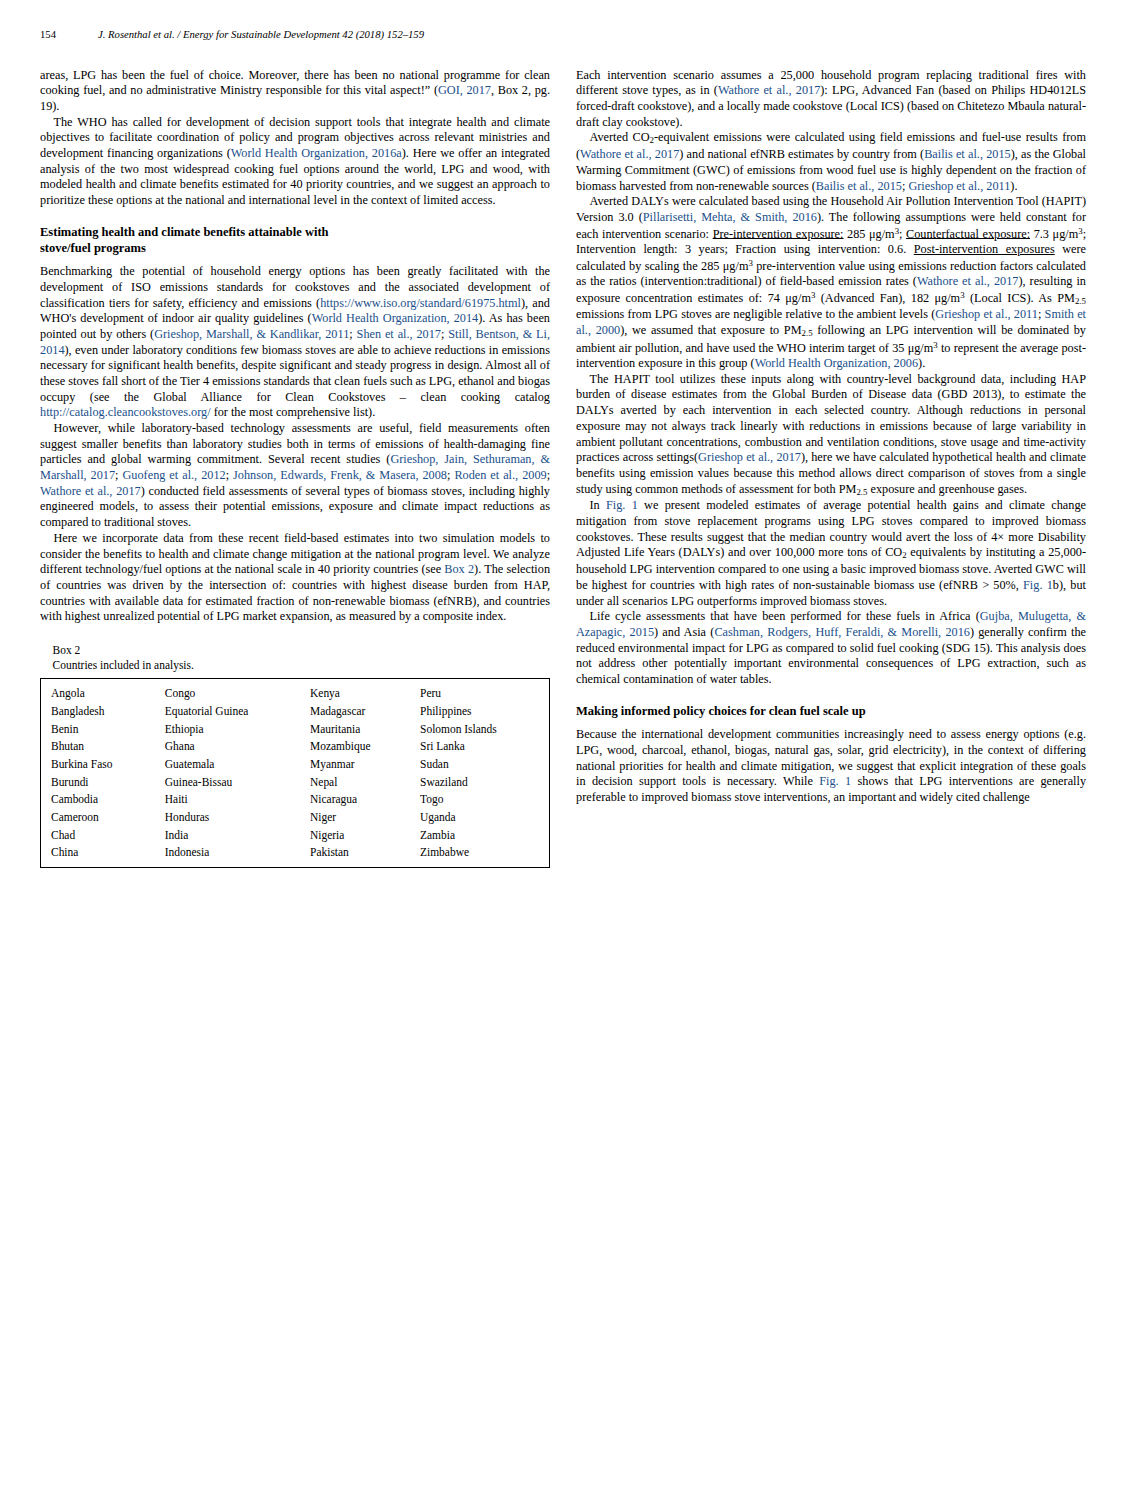154 J. Rosenthal et al. / Energy for Sustainable Development 42 (2018) 152–159
areas, LPG has been the fuel of choice. Moreover, there has been no national programme for clean cooking fuel, and no administrative Ministry responsible for this vital aspect!” (GOI, 2017, Box 2, pg. 19).
The WHO has called for development of decision support tools that integrate health and climate objectives to facilitate coordination of policy and program objectives across relevant ministries and development financing organizations (World Health Organization, 2016a). Here we offer an integrated analysis of the two most widespread cooking fuel options around the world, LPG and wood, with modeled health and climate benefits estimated for 40 priority countries, and we suggest an approach to prioritize these options at the national and international level in the context of limited access.
Estimating health and climate benefits attainable with
stove/fuel programs
Benchmarking the potential of household energy options has been greatly facilitated with the development of ISO emissions standards for cookstoves and the associated development of classification tiers for safety, efficiency and emissions (https://www.iso.org/standard/61975.html), and WHO's development of indoor air quality guidelines (World Health Organization, 2014). As has been pointed out by others (Grieshop, Marshall, & Kandlikar, 2011; Shen et al., 2017; Still, Bentson, & Li, 2014), even under laboratory conditions few biomass stoves are able to achieve reductions in emissions necessary for significant health benefits, despite significant and steady progress in design. Almost all of these stoves fall short of the Tier 4 emissions standards that clean fuels such as LPG, ethanol and biogas occupy (see the Global Alliance for Clean Cookstoves – clean cooking catalog http://catalog.cleancookstoves.org/ for the most comprehensive list).
However, while laboratory-based technology assessments are useful, field measurements often suggest smaller benefits than laboratory studies both in terms of emissions of health-damaging fine particles and global warming commitment. Several recent studies (Grieshop, Jain, Sethuraman, & Marshall, 2017; Guofeng et al., 2012; Johnson, Edwards, Frenk, & Masera, 2008; Roden et al., 2009; Wathore et al., 2017) conducted field assessments of several types of biomass stoves, including highly engineered models, to assess their potential emissions, exposure and climate impact reductions as compared to traditional stoves.
Here we incorporate data from these recent field-based estimates into two simulation models to consider the benefits to health and climate change mitigation at the national program level. We analyze different technology/fuel options at the national scale in 40 priority countries (see Box 2). The selection of countries was driven by the intersection of: countries with highest disease burden from HAP, countries with available data for estimated fraction of non-renewable biomass (efNRB), and countries with highest unrealized potential of LPG market expansion, as measured by a composite index.
Box 2
Countries included in analysis.
| Angola | Congo | Kenya | Peru |
| Bangladesh | Equatorial Guinea | Madagascar | Philippines |
| Benin | Ethiopia | Mauritania | Solomon Islands |
| Bhutan | Ghana | Mozambique | Sri Lanka |
| Burkina Faso | Guatemala | Myanmar | Sudan |
| Burundi | Guinea-Bissau | Nepal | Swaziland |
| Cambodia | Haiti | Nicaragua | Togo |
| Cameroon | Honduras | Niger | Uganda |
| Chad | India | Nigeria | Zambia |
| China | Indonesia | Pakistan | Zimbabwe |
Each intervention scenario assumes a 25,000 household program replacing traditional fires with different stove types, as in (Wathore et al., 2017): LPG, Advanced Fan (based on Philips HD4012LS forced-draft cookstove), and a locally made cookstove (Local ICS) (based on Chitetezo Mbaula natural-draft clay cookstove).
Averted CO2-equivalent emissions were calculated using field emissions and fuel-use results from (Wathore et al., 2017) and national efNRB estimates by country from (Bailis et al., 2015), as the Global Warming Commitment (GWC) of emissions from wood fuel use is highly dependent on the fraction of biomass harvested from non-renewable sources (Bailis et al., 2015; Grieshop et al., 2011).
Averted DALYs were calculated based using the Household Air Pollution Intervention Tool (HAPIT) Version 3.0 (Pillarisetti, Mehta, & Smith, 2016). The following assumptions were held constant for each intervention scenario: Pre-intervention exposure: 285 μg/m3; Counterfactual exposure: 7.3 μg/m3; Intervention length: 3 years; Fraction using intervention: 0.6. Post-intervention exposures were calculated by scaling the 285 μg/m3 pre-intervention value using emissions reduction factors calculated as the ratios (intervention:traditional) of field-based emission rates (Wathore et al., 2017), resulting in exposure concentration estimates of: 74 μg/m3 (Advanced Fan), 182 μg/m3 (Local ICS). As PM2.5 emissions from LPG stoves are negligible relative to the ambient levels (Grieshop et al., 2011; Smith et al., 2000), we assumed that exposure to PM2.5 following an LPG intervention will be dominated by ambient air pollution, and have used the WHO interim target of 35 μg/m3 to represent the average post-intervention exposure in this group (World Health Organization, 2006).
The HAPIT tool utilizes these inputs along with country-level background data, including HAP burden of disease estimates from the Global Burden of Disease data (GBD 2013), to estimate the DALYs averted by each intervention in each selected country. Although reductions in personal exposure may not always track linearly with reductions in emissions because of large variability in ambient pollutant concentrations, combustion and ventilation conditions, stove usage and time-activity practices across settings(Grieshop et al., 2017), here we have calculated hypothetical health and climate benefits using emission values because this method allows direct comparison of stoves from a single study using common methods of assessment for both PM2.5 exposure and greenhouse gases.
In Fig. 1 we present modeled estimates of average potential health gains and climate change mitigation from stove replacement programs using LPG stoves compared to improved biomass cookstoves. These results suggest that the median country would avert the loss of 4× more Disability Adjusted Life Years (DALYs) and over 100,000 more tons of CO2 equivalents by instituting a 25,000-household LPG intervention compared to one using a basic improved biomass stove. Averted GWC will be highest for countries with high rates of non-sustainable biomass use (efNRB > 50%, Fig. 1b), but under all scenarios LPG outperforms improved biomass stoves.
Life cycle assessments that have been performed for these fuels in Africa (Gujba, Mulugetta, & Azapagic, 2015) and Asia (Cashman, Rodgers, Huff, Feraldi, & Morelli, 2016) generally confirm the reduced environmental impact for LPG as compared to solid fuel cooking (SDG 15). This analysis does not address other potentially important environmental consequences of LPG extraction, such as chemical contamination of water tables.
Making informed policy choices for clean fuel scale up
Because the international development communities increasingly need to assess energy options (e.g. LPG, wood, charcoal, ethanol, biogas, natural gas, solar, grid electricity), in the context of differing national priorities for health and climate mitigation, we suggest that explicit integration of these goals in decision support tools is necessary. While Fig. 1 shows that LPG interventions are generally preferable to improved biomass stove interventions, an important and widely cited challenge